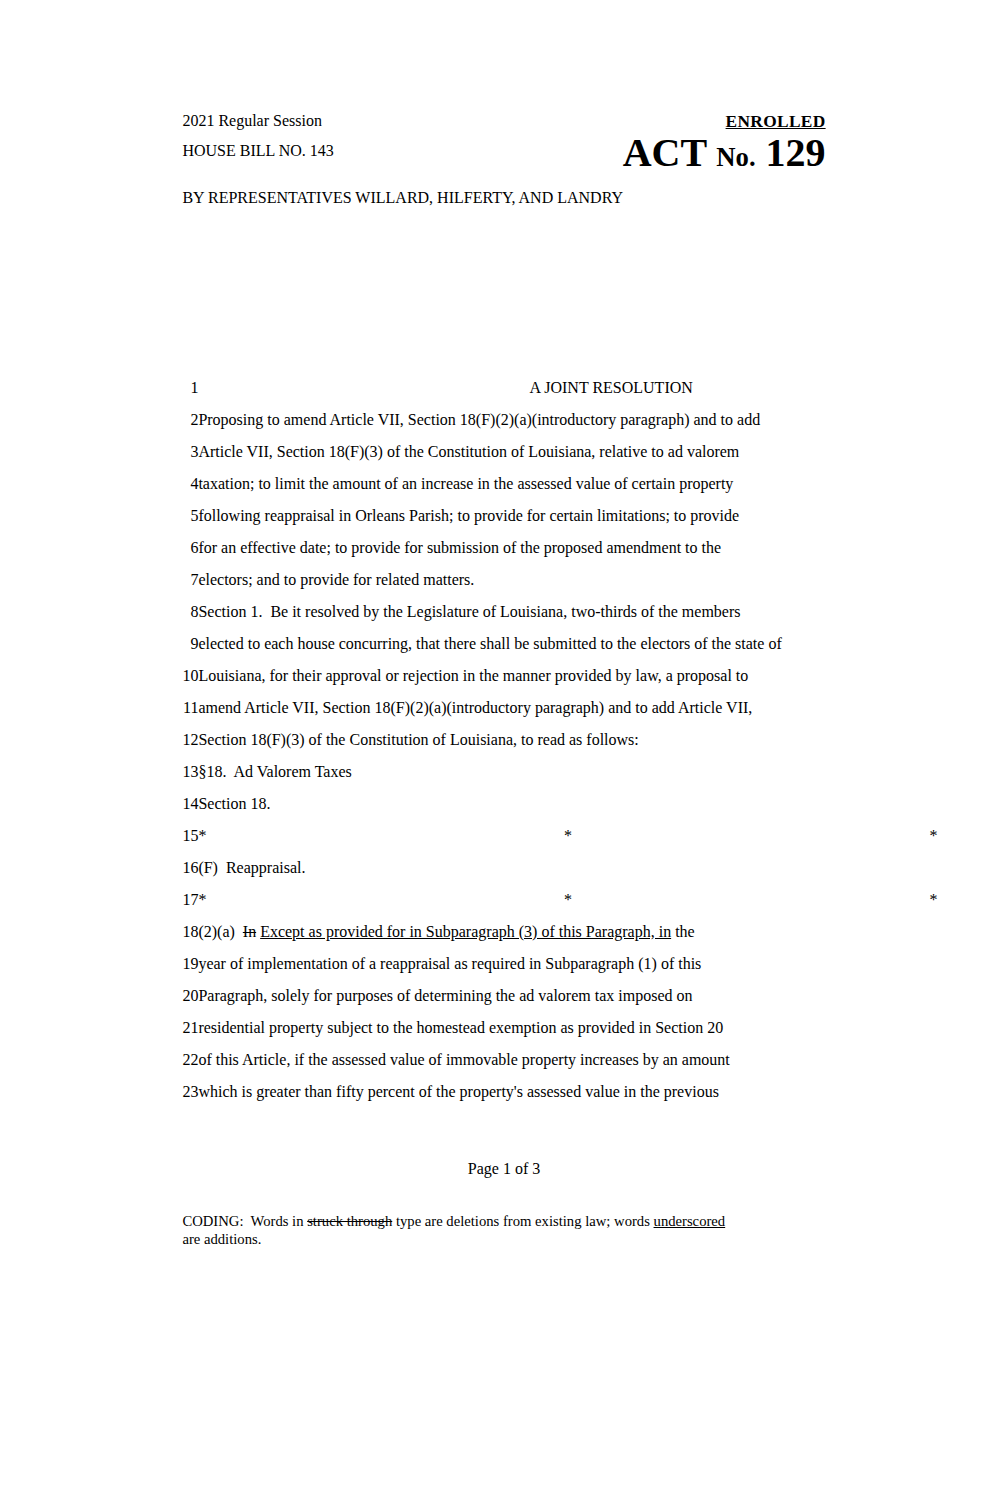ENROLLED
ACT No. 129
2021 Regular Session
HOUSE BILL NO. 143
BY REPRESENTATIVES WILLARD, HILFERTY, AND LANDRY
| 1 | A JOINT RESOLUTION |
| 2 | Proposing to amend Article VII, Section 18(F)(2)(a)(introductory paragraph) and to add |
| 3 | Article VII, Section 18(F)(3) of the Constitution of Louisiana, relative to ad valorem |
| 4 | taxation; to limit the amount of an increase in the assessed value of certain property |
| 5 | following reappraisal in Orleans Parish; to provide for certain limitations; to provide |
| 6 | for an effective date; to provide for submission of the proposed amendment to the |
| 7 | electors; and to provide for related matters. |
| 8 | Section 1. Be it resolved by the Legislature of Louisiana, two-thirds of the members |
| 9 | elected to each house concurring, that there shall be submitted to the electors of the state of |
| 10 | Louisiana, for their approval or rejection in the manner provided by law, a proposal to |
| 11 | amend Article VII, Section 18(F)(2)(a)(introductory paragraph) and to add Article VII, |
| 12 | Section 18(F)(3) of the Constitution of Louisiana, to read as follows: |
| 13 | §18. Ad Valorem Taxes |
| 14 | Section 18. |
| 15 | * * * |
| 16 | (F) Reappraisal. |
| 17 | * * * |
| 18 | (2)(a) In Except as provided for in Subparagraph (3) of this Paragraph, in the |
| 19 | year of implementation of a reappraisal as required in Subparagraph (1) of this |
| 20 | Paragraph, solely for purposes of determining the ad valorem tax imposed on |
| 21 | residential property subject to the homestead exemption as provided in Section 20 |
| 22 | of this Article, if the assessed value of immovable property increases by an amount |
| 23 | which is greater than fifty percent of the property's assessed value in the previous |
Page 1 of 3
CODING: Words in struck through type are deletions from existing law; words underscored
are additions.